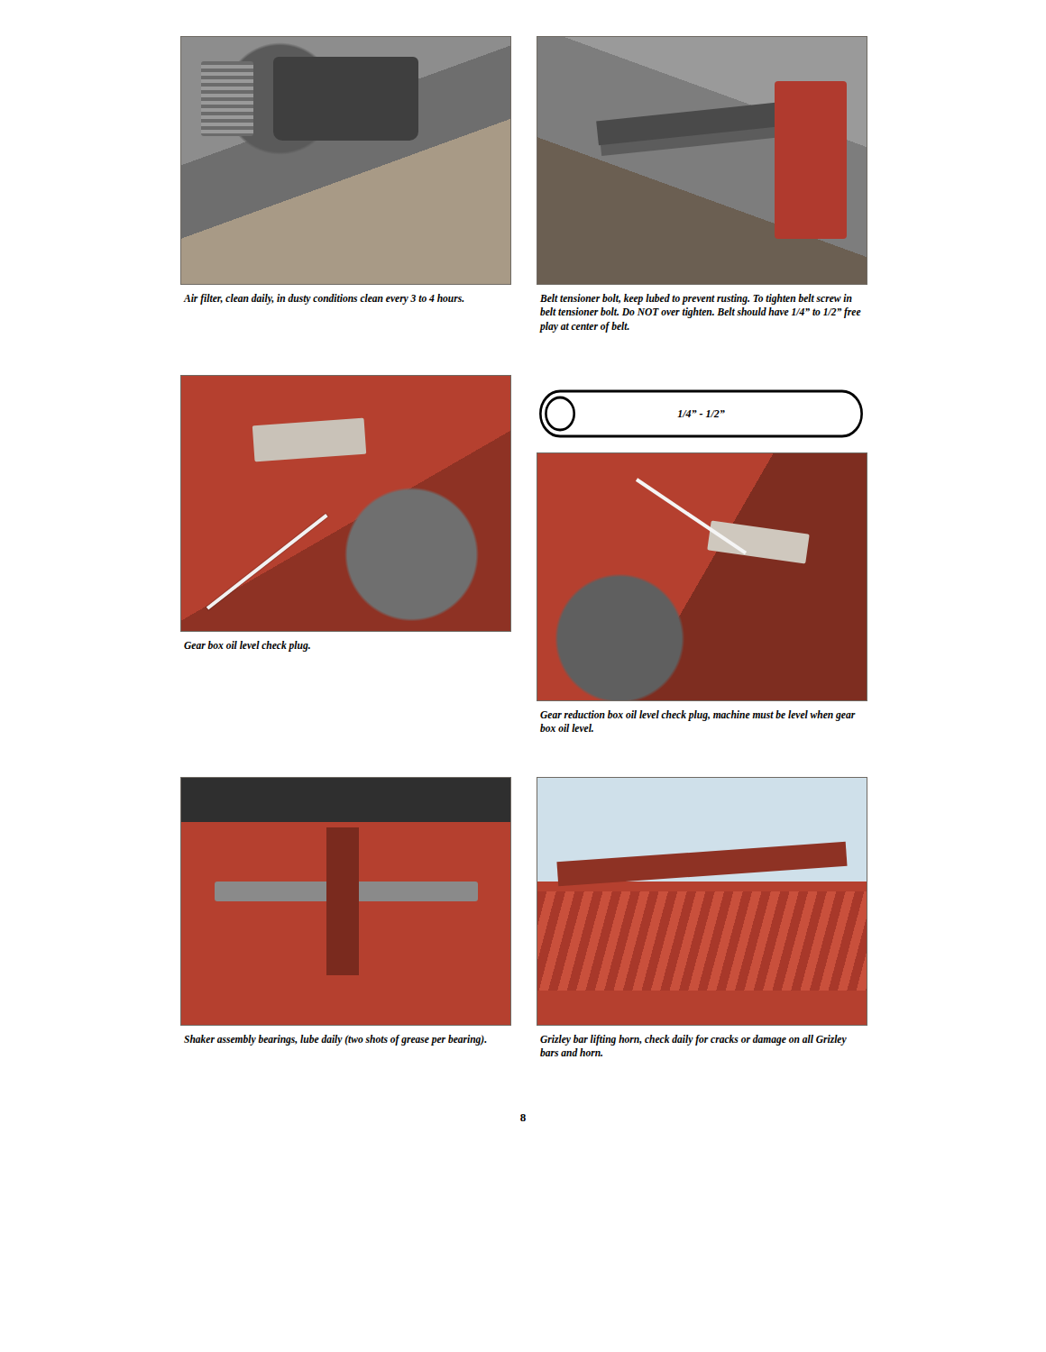Air filter, clean daily, in dusty conditions clean every 3 to 4 hours.
Belt tensioner bolt, keep lubed to prevent rusting. To tighten belt screw in belt tensioner bolt. Do NOT over tighten. Belt should have 1/4” to 1/2” free play at center of belt.
Gear box oil level check plug.
1/4” - 1/2”
Gear reduction box oil level check plug, machine must be level when gear box oil level.
Shaker assembly bearings, lube daily (two shots of grease per bearing).
Grizley bar lifting horn, check daily for cracks or damage on all Grizley bars and horn.
8